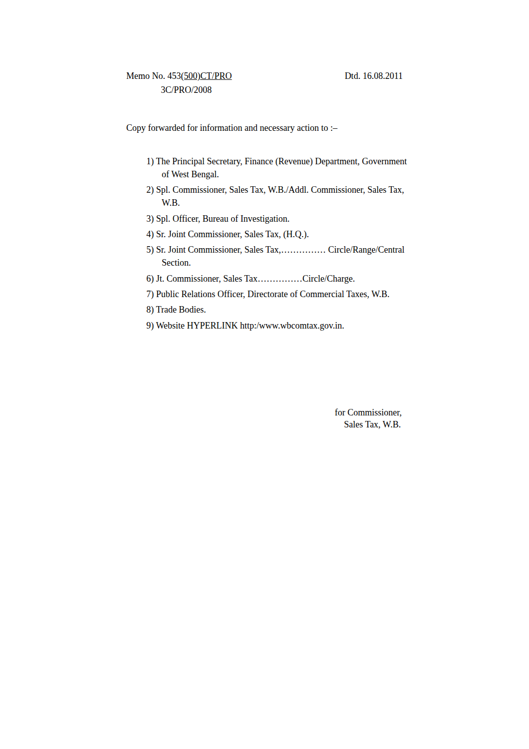Memo No. 453(500)CT/PRO
Dtd. 16.08.2011
3C/PRO/2008
Copy forwarded for information and necessary action to :–
The Principal Secretary, Finance (Revenue) Department, Government of West Bengal.
Spl. Commissioner, Sales Tax, W.B./Addl. Commissioner, Sales Tax, W.B.
Spl. Officer, Bureau of Investigation.
Sr. Joint Commissioner, Sales Tax, (H.Q.).
Sr. Joint Commissioner, Sales Tax,…………… Circle/Range/Central Section.
Jt. Commissioner, Sales Tax……………Circle/Charge.
Public Relations Officer, Directorate of Commercial Taxes, W.B.
Trade Bodies.
Website HYPERLINK http:/www.wbcomtax.gov.in.
for Commissioner, Sales Tax, W.B.